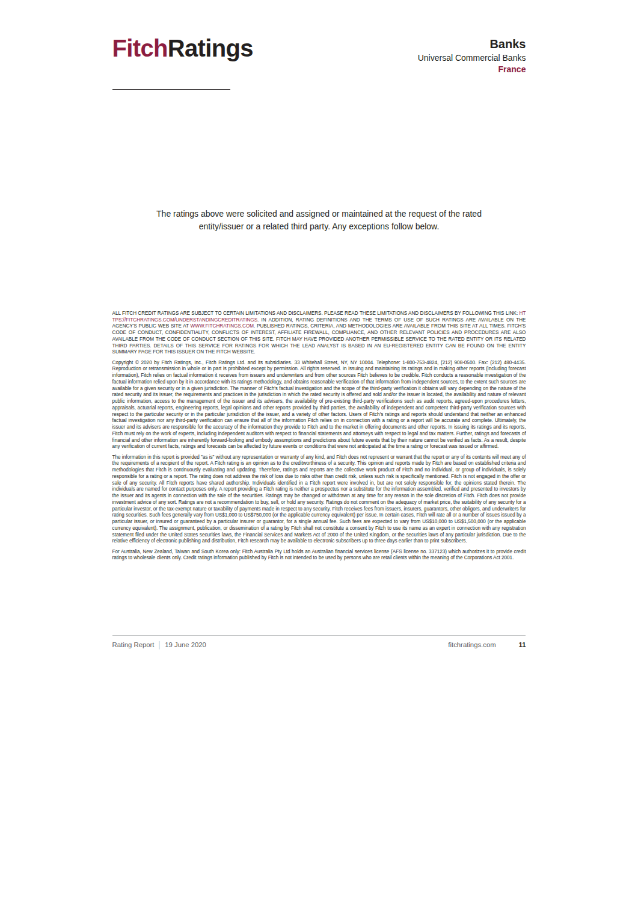Fitch Ratings
Banks
Universal Commercial Banks
France
The ratings above were solicited and assigned or maintained at the request of the rated entity/issuer or a related third party. Any exceptions follow below.
ALL FITCH CREDIT RATINGS ARE SUBJECT TO CERTAIN LIMITATIONS AND DISCLAIMERS. PLEASE READ THESE LIMITATIONS AND DISCLAIMERS BY FOLLOWING THIS LINK: HTTPS://FITCHRATINGS.COM/UNDERSTANDINGCREDITRATINGS. IN ADDITION, RATING DEFINITIONS AND THE TERMS OF USE OF SUCH RATINGS ARE AVAILABLE ON THE AGENCY'S PUBLIC WEB SITE AT WWW.FITCHRATINGS.COM. PUBLISHED RATINGS, CRITERIA, AND METHODOLOGIES ARE AVAILABLE FROM THIS SITE AT ALL TIMES. FITCH'S CODE OF CONDUCT, CONFIDENTIALITY, CONFLICTS OF INTEREST, AFFILIATE FIREWALL, COMPLIANCE, AND OTHER RELEVANT POLICIES AND PROCEDURES ARE ALSO AVAILABLE FROM THE CODE OF CONDUCT SECTION OF THIS SITE. FITCH MAY HAVE PROVIDED ANOTHER PERMISSIBLE SERVICE TO THE RATED ENTITY OR ITS RELATED THIRD PARTIES. DETAILS OF THIS SERVICE FOR RATINGS FOR WHICH THE LEAD ANALYST IS BASED IN AN EU-REGISTERED ENTITY CAN BE FOUND ON THE ENTITY SUMMARY PAGE FOR THIS ISSUER ON THE FITCH WEBSITE.
Copyright © 2020 by Fitch Ratings, Inc., Fitch Ratings Ltd. and its subsidiaries. 33 Whitehall Street, NY, NY 10004. Telephone: 1-800-753-4824, (212) 908-0500. Fax: (212) 480-4435. Reproduction or retransmission in whole or in part is prohibited except by permission. All rights reserved. In issuing and maintaining its ratings and in making other reports (including forecast information), Fitch relies on factual information it receives from issuers and underwriters and from other sources Fitch believes to be credible. Fitch conducts a reasonable investigation of the factual information relied upon by it in accordance with its ratings methodology, and obtains reasonable verification of that information from independent sources, to the extent such sources are available for a given security or in a given jurisdiction. The manner of Fitch's factual investigation and the scope of the third-party verification it obtains will vary depending on the nature of the rated security and its issuer, the requirements and practices in the jurisdiction in which the rated security is offered and sold and/or the issuer is located, the availability and nature of relevant public information, access to the management of the issuer and its advisers, the availability of pre-existing third-party verifications such as audit reports, agreed-upon procedures letters, appraisals, actuarial reports, engineering reports, legal opinions and other reports provided by third parties, the availability of independent and competent third-party verification sources with respect to the particular security or in the particular jurisdiction of the issuer, and a variety of other factors. Users of Fitch's ratings and reports should understand that neither an enhanced factual investigation nor any third-party verification can ensure that all of the information Fitch relies on in connection with a rating or a report will be accurate and complete. Ultimately, the issuer and its advisers are responsible for the accuracy of the information they provide to Fitch and to the market in offering documents and other reports. In issuing its ratings and its reports, Fitch must rely on the work of experts, including independent auditors with respect to financial statements and attorneys with respect to legal and tax matters. Further, ratings and forecasts of financial and other information are inherently forward-looking and embody assumptions and predictions about future events that by their nature cannot be verified as facts. As a result, despite any verification of current facts, ratings and forecasts can be affected by future events or conditions that were not anticipated at the time a rating or forecast was issued or affirmed.
The information in this report is provided "as is" without any representation or warranty of any kind, and Fitch does not represent or warrant that the report or any of its contents will meet any of the requirements of a recipient of the report. A Fitch rating is an opinion as to the creditworthiness of a security. This opinion and reports made by Fitch are based on established criteria and methodologies that Fitch is continuously evaluating and updating. Therefore, ratings and reports are the collective work product of Fitch and no individual, or group of individuals, is solely responsible for a rating or a report. The rating does not address the risk of loss due to risks other than credit risk, unless such risk is specifically mentioned. Fitch is not engaged in the offer or sale of any security. All Fitch reports have shared authorship. Individuals identified in a Fitch report were involved in, but are not solely responsible for, the opinions stated therein. The individuals are named for contact purposes only. A report providing a Fitch rating is neither a prospectus nor a substitute for the information assembled, verified and presented to investors by the issuer and its agents in connection with the sale of the securities. Ratings may be changed or withdrawn at any time for any reason in the sole discretion of Fitch. Fitch does not provide investment advice of any sort. Ratings are not a recommendation to buy, sell, or hold any security. Ratings do not comment on the adequacy of market price, the suitability of any security for a particular investor, or the tax-exempt nature or taxability of payments made in respect to any security. Fitch receives fees from issuers, insurers, guarantors, other obligors, and underwriters for rating securities. Such fees generally vary from US$1,000 to US$750,000 (or the applicable currency equivalent) per issue. In certain cases, Fitch will rate all or a number of issues issued by a particular issuer, or insured or guaranteed by a particular insurer or guarantor, for a single annual fee. Such fees are expected to vary from US$10,000 to US$1,500,000 (or the applicable currency equivalent). The assignment, publication, or dissemination of a rating by Fitch shall not constitute a consent by Fitch to use its name as an expert in connection with any registration statement filed under the United States securities laws, the Financial Services and Markets Act of 2000 of the United Kingdom, or the securities laws of any particular jurisdiction. Due to the relative efficiency of electronic publishing and distribution, Fitch research may be available to electronic subscribers up to three days earlier than to print subscribers.
For Australia, New Zealand, Taiwan and South Korea only: Fitch Australia Pty Ltd holds an Australian financial services license (AFS license no. 337123) which authorizes it to provide credit ratings to wholesale clients only. Credit ratings information published by Fitch is not intended to be used by persons who are retail clients within the meaning of the Corporations Act 2001.
Rating Report│19 June 2020
fitchratings.com 11